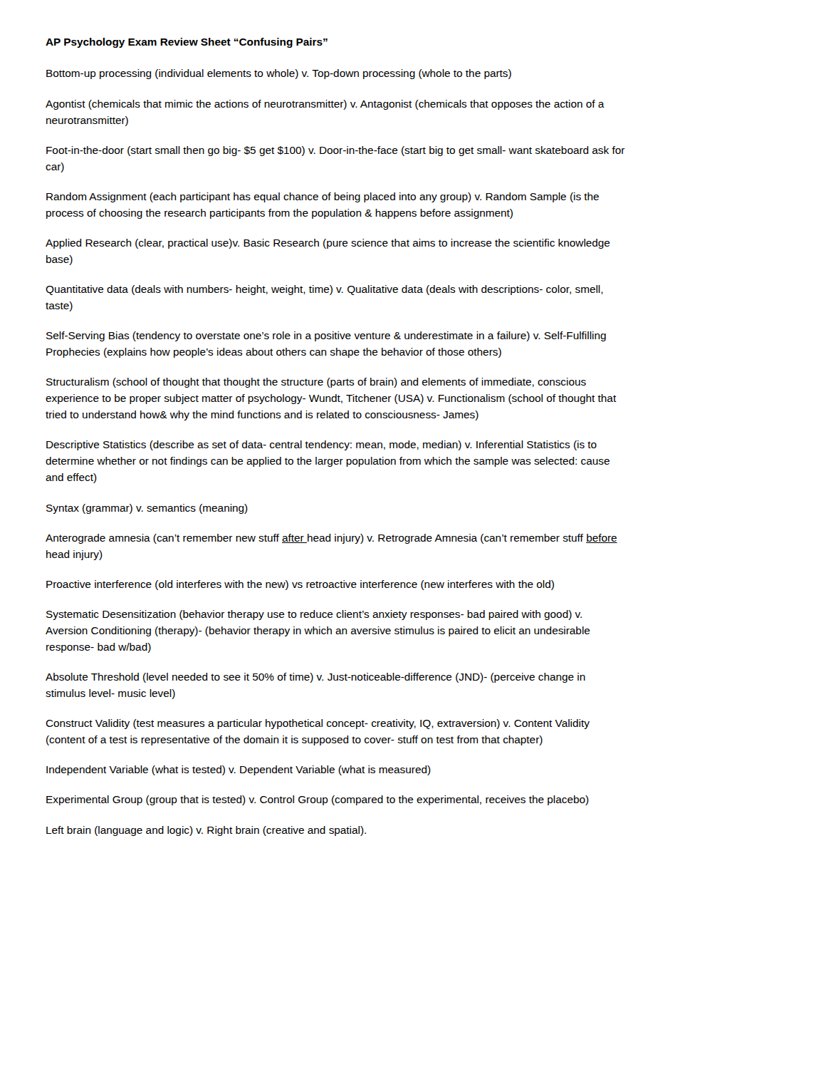AP Psychology Exam Review Sheet “Confusing Pairs”
Bottom-up processing (individual elements to whole) v. Top-down processing (whole to the parts)
Agontist (chemicals that mimic the actions of neurotransmitter) v. Antagonist (chemicals that opposes the action of a neurotransmitter)
Foot-in-the-door (start small then go big- $5 get $100) v. Door-in-the-face (start big to get small- want skateboard ask for car)
Random Assignment (each participant has equal chance of being placed into any group) v. Random Sample (is the process of choosing the research participants from the population & happens before assignment)
Applied Research (clear, practical use)v. Basic Research (pure science that aims to increase the scientific knowledge base)
Quantitative data (deals with numbers- height, weight, time) v. Qualitative data (deals with descriptions- color, smell, taste)
Self-Serving Bias (tendency to overstate one’s role in a positive venture & underestimate in a failure) v. Self-Fulfilling Prophecies (explains how people’s ideas about others can shape the behavior of those others)
Structuralism (school of thought that thought the structure (parts of brain) and elements of immediate, conscious experience to be proper subject matter of psychology- Wundt, Titchener (USA) v. Functionalism (school of thought that tried to understand how& why the mind functions and is related to consciousness- James)
Descriptive Statistics (describe as set of data- central tendency: mean, mode, median) v. Inferential Statistics (is to determine whether or not findings can be applied to the larger population from which the sample was selected: cause and effect)
Syntax (grammar) v. semantics (meaning)
Anterograde amnesia (can’t remember new stuff after head injury) v. Retrograde Amnesia (can’t remember stuff before head injury)
Proactive interference (old interferes with the new) vs retroactive interference (new interferes with the old)
Systematic Desensitization (behavior therapy use to reduce client’s anxiety responses- bad paired with good) v. Aversion Conditioning (therapy)- (behavior therapy in which an aversive stimulus is paired to elicit an undesirable response- bad w/bad)
Absolute Threshold (level needed to see it 50% of time) v. Just-noticeable-difference (JND)- (perceive change in stimulus level- music level)
Construct Validity (test measures a particular hypothetical concept- creativity, IQ, extraversion) v. Content Validity (content of a test is representative of the domain it is supposed to cover- stuff on test from that chapter)
Independent Variable (what is tested) v. Dependent Variable (what is measured)
Experimental Group (group that is tested) v. Control Group (compared to the experimental, receives the placebo)
Left brain (language and logic) v. Right brain (creative and spatial).